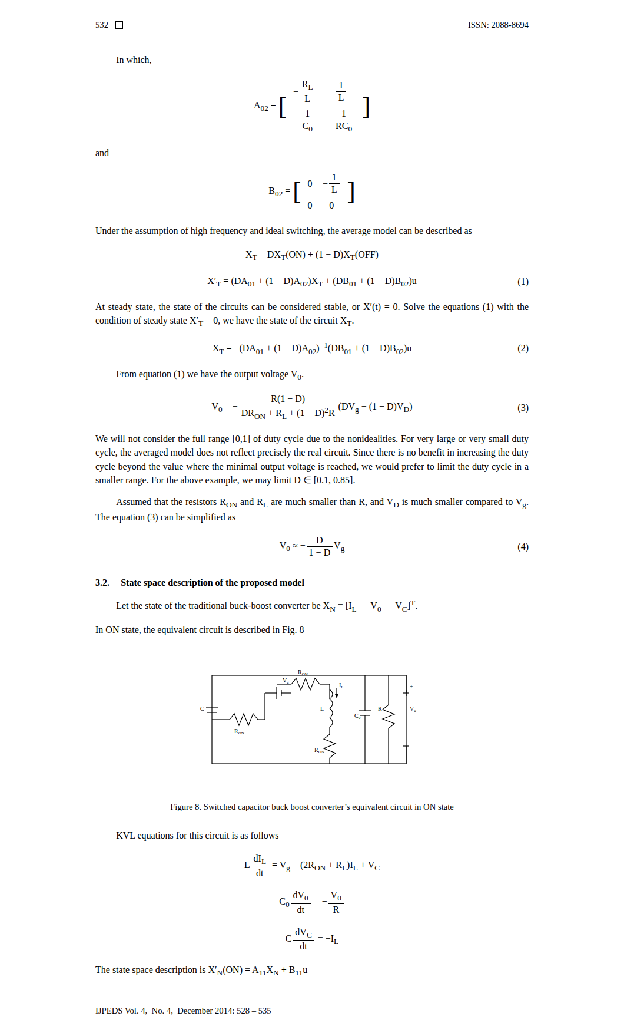532
ISSN: 2088-8694
In which,
A02 = [
| − R L L | 1 L |
| − 1 C 0 | − 1 RC 0 |
]
and
B02 = [
| 0 | − 1 L |
| 0 | 0 |
]
Under the assumption of high frequency and ideal switching, the average model can be described as
XT = DXT(ON) + (1 − D)XT(OFF)
X′T = (DA01 + (1 − D)A02)XT + (DB01 + (1 − D)B02)u
(1)
At steady state, the state of the circuits can be considered stable, or X′(t) = 0. Solve the equations (1) with the condition of steady state X′T = 0, we have the state of the circuit XT.
XT = −(DA01 + (1 − D)A02)−1(DB01 + (1 − D)B02)u
(2)
From equation (1) we have the output voltage V0.
V0 = −R(1 − D) DRON + RL + (1 − D)2R(DVg − (1 − D)VD)
(3)
We will not consider the full range [0,1] of duty cycle due to the nonidealities. For very large or very small duty cycle, the averaged model does not reflect precisely the real circuit. Since there is no benefit in increasing the duty cycle beyond the value where the minimal output voltage is reached, we would prefer to limit the duty cycle in a smaller range. For the above example, we may limit D ∈ [0.1, 0.85].
Assumed that the resistors RON and RL are much smaller than R, and VD is much smaller compared to Vg. The equation (3) can be simplified as
V0 ≈ −D 1 − DVg
(4)
3.2. State space description of the proposed model
Let the state of the traditional buck-boost converter be XN = [IL V0 VC]T.
In ON state, the equivalent circuit is described in Fig. 8
C RON RON Vg L IL RON C0 R V0 + −
Figure 8. Switched capacitor buck boost converter’s equivalent circuit in ON state
KVL equations for this circuit is as follows
LdIL dt = Vg − (2RON + RL)IL + VC
C0dV0 dt = −V0 R
CdVC dt = −IL
The state space description is X′N(ON) = A11XN + B11u
IJPEDS Vol. 4, No. 4, December 2014: 528 – 535